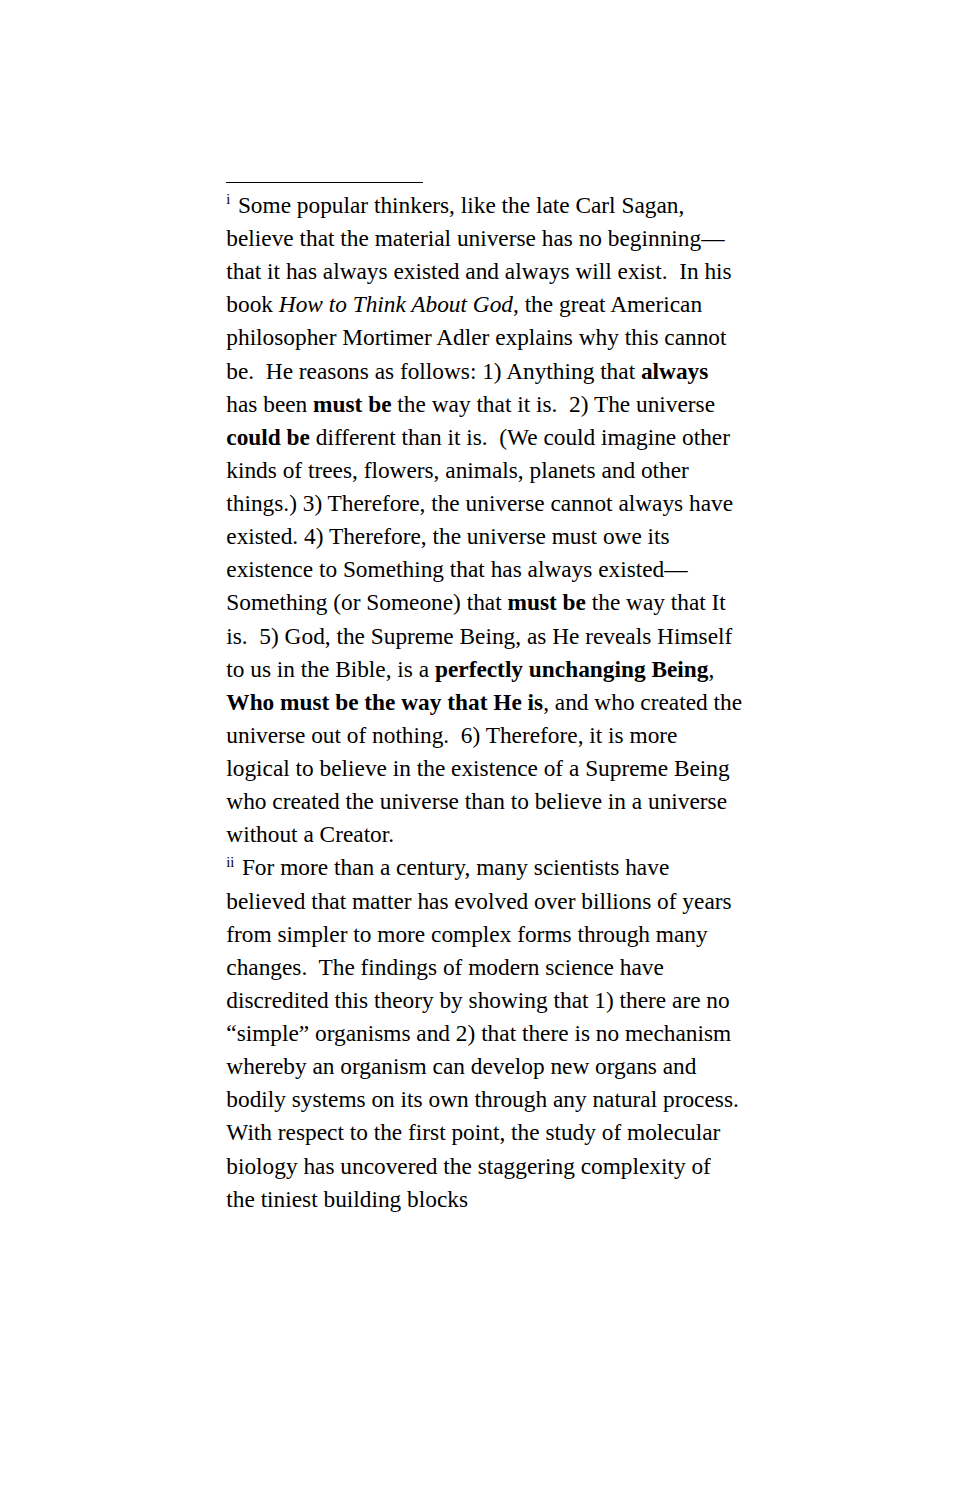i Some popular thinkers, like the late Carl Sagan, believe that the material universe has no beginning—that it has always existed and always will exist. In his book How to Think About God, the great American philosopher Mortimer Adler explains why this cannot be. He reasons as follows: 1) Anything that always has been must be the way that it is. 2) The universe could be different than it is. (We could imagine other kinds of trees, flowers, animals, planets and other things.) 3) Therefore, the universe cannot always have existed. 4) Therefore, the universe must owe its existence to Something that has always existed—Something (or Someone) that must be the way that It is. 5) God, the Supreme Being, as He reveals Himself to us in the Bible, is a perfectly unchanging Being, Who must be the way that He is, and who created the universe out of nothing. 6) Therefore, it is more logical to believe in the existence of a Supreme Being who created the universe than to believe in a universe without a Creator.
ii For more than a century, many scientists have believed that matter has evolved over billions of years from simpler to more complex forms through many changes. The findings of modern science have discredited this theory by showing that 1) there are no “simple” organisms and 2) that there is no mechanism whereby an organism can develop new organs and bodily systems on its own through any natural process. With respect to the first point, the study of molecular biology has uncovered the staggering complexity of the tiniest building blocks